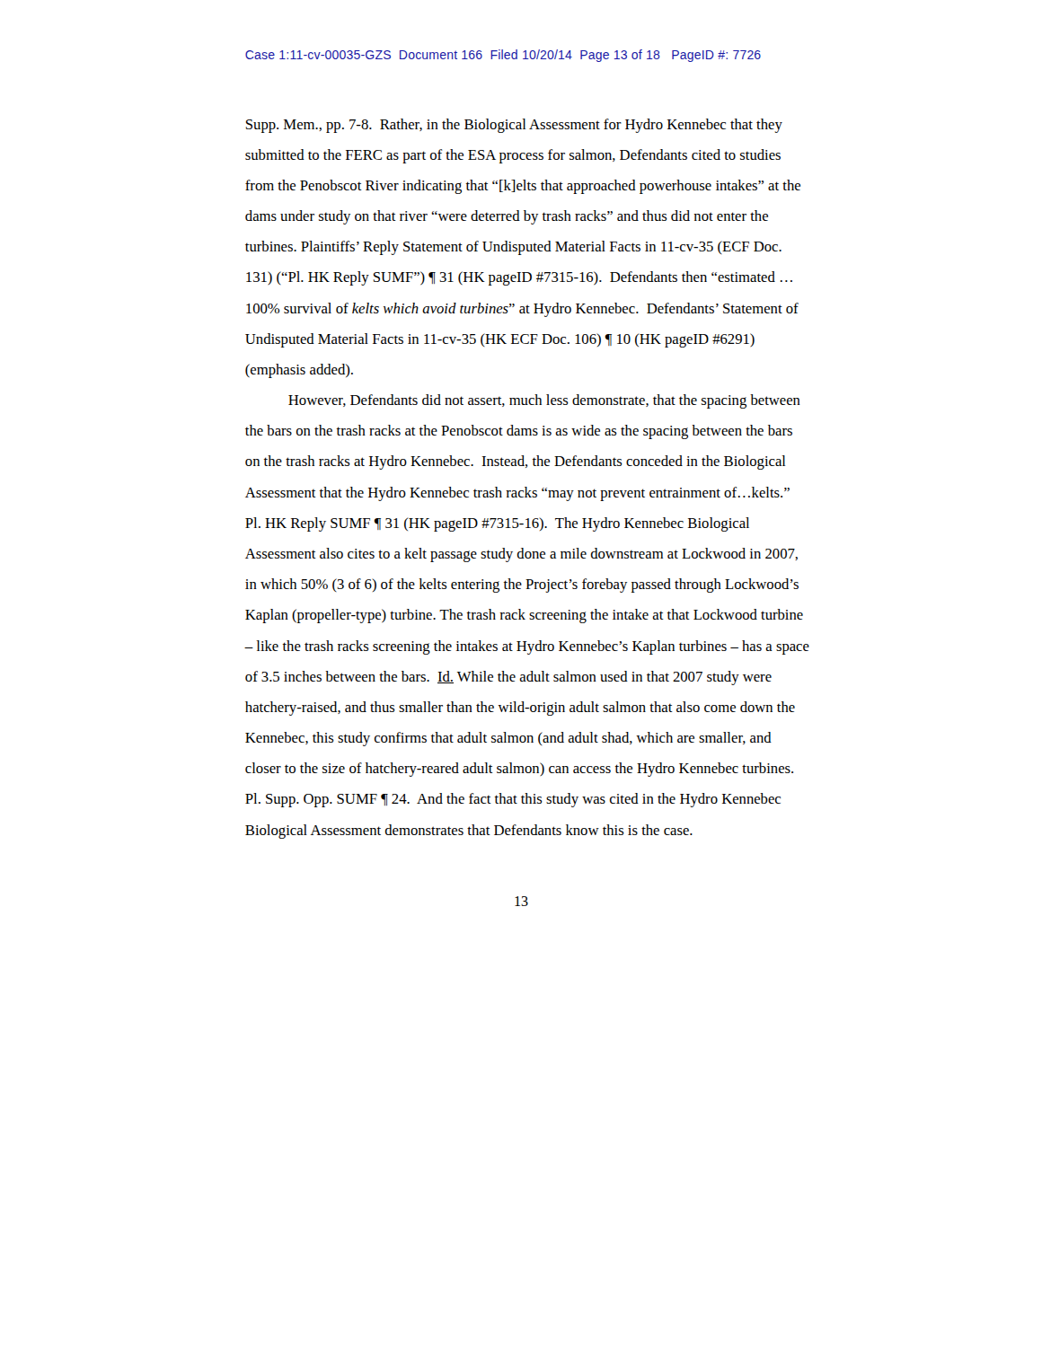Case 1:11-cv-00035-GZS Document 166 Filed 10/20/14 Page 13 of 18 PageID #: 7726
Supp. Mem., pp. 7-8. Rather, in the Biological Assessment for Hydro Kennebec that they submitted to the FERC as part of the ESA process for salmon, Defendants cited to studies from the Penobscot River indicating that “[k]elts that approached powerhouse intakes” at the dams under study on that river “were deterred by trash racks” and thus did not enter the turbines. Plaintiffs’ Reply Statement of Undisputed Material Facts in 11-cv-35 (ECF Doc. 131) (“Pl. HK Reply SUMF”) ¶ 31 (HK pageID #7315-16). Defendants then “estimated … 100% survival of kelts which avoid turbines” at Hydro Kennebec. Defendants’ Statement of Undisputed Material Facts in 11-cv-35 (HK ECF Doc. 106) ¶ 10 (HK pageID #6291) (emphasis added).
However, Defendants did not assert, much less demonstrate, that the spacing between the bars on the trash racks at the Penobscot dams is as wide as the spacing between the bars on the trash racks at Hydro Kennebec. Instead, the Defendants conceded in the Biological Assessment that the Hydro Kennebec trash racks “may not prevent entrainment of…kelts.” Pl. HK Reply SUMF ¶ 31 (HK pageID #7315-16). The Hydro Kennebec Biological Assessment also cites to a kelt passage study done a mile downstream at Lockwood in 2007, in which 50% (3 of 6) of the kelts entering the Project’s forebay passed through Lockwood’s Kaplan (propeller-type) turbine. The trash rack screening the intake at that Lockwood turbine – like the trash racks screening the intakes at Hydro Kennebec’s Kaplan turbines – has a space of 3.5 inches between the bars. Id. While the adult salmon used in that 2007 study were hatchery-raised, and thus smaller than the wild-origin adult salmon that also come down the Kennebec, this study confirms that adult salmon (and adult shad, which are smaller, and closer to the size of hatchery-reared adult salmon) can access the Hydro Kennebec turbines. Pl. Supp. Opp. SUMF ¶ 24. And the fact that this study was cited in the Hydro Kennebec Biological Assessment demonstrates that Defendants know this is the case.
13